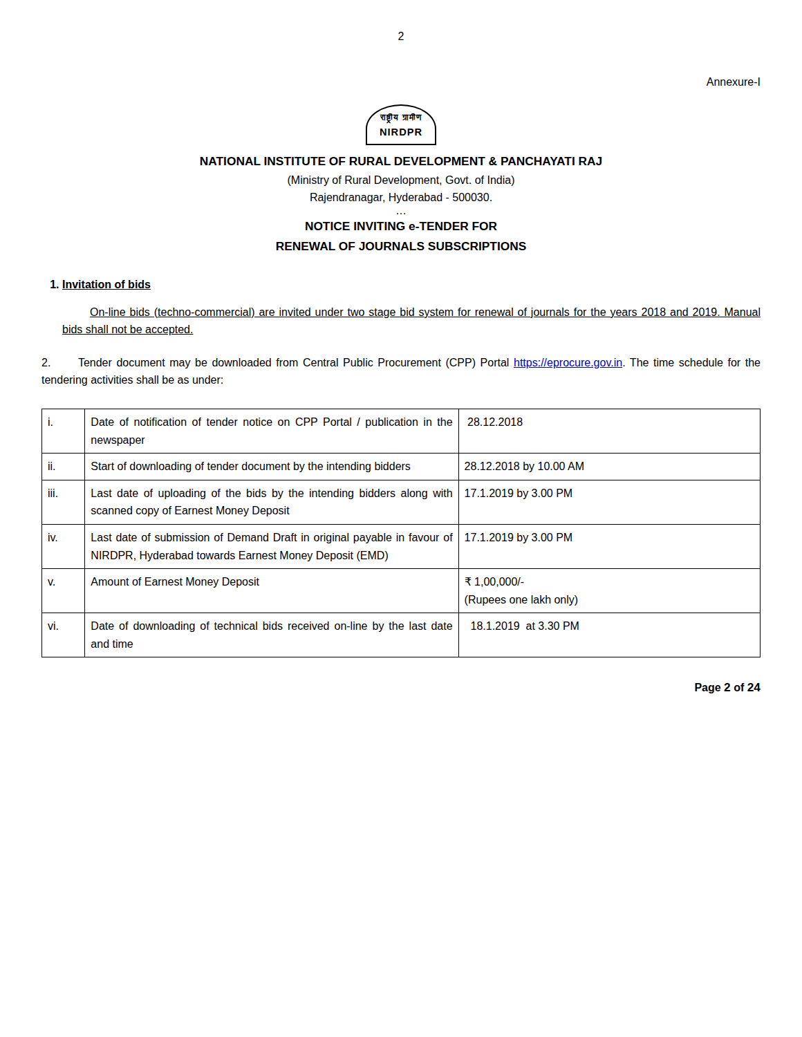2
Annexure-I
राष्ट्रीय ग्रामीण NIRDPR
NATIONAL INSTITUTE OF RURAL DEVELOPMENT & PANCHAYATI RAJ
(Ministry of Rural Development, Govt. of India)
Rajendranagar, Hyderabad - 500030.
…
NOTICE INVITING e-TENDER FOR
RENEWAL OF JOURNALS SUBSCRIPTIONS
Invitation of bids
On-line bids (techno-commercial) are invited under two stage bid system for renewal of journals for the years 2018 and 2019. Manual bids shall not be accepted.
2. Tender document may be downloaded from Central Public Procurement (CPP) Portal https://eprocure.gov.in. The time schedule for the tendering activities shall be as under:
| i. | Date of notification of tender notice on CPP Portal / publication in the newspaper | 28.12.2018 |
| ii. | Start of downloading of tender document by the intending bidders | 28.12.2018 by 10.00 AM |
| iii. | Last date of uploading of the bids by the intending bidders along with scanned copy of Earnest Money Deposit | 17.1.2019 by 3.00 PM |
| iv. | Last date of submission of Demand Draft in original payable in favour of NIRDPR, Hyderabad towards Earnest Money Deposit (EMD) | 17.1.2019 by 3.00 PM |
| v. | Amount of Earnest Money Deposit | ₹ 1,00,000/- (Rupees one lakh only) |
| vi. | Date of downloading of technical bids received on-line by the last date and time | 18.1.2019 at 3.30 PM |
Page 2 of 24